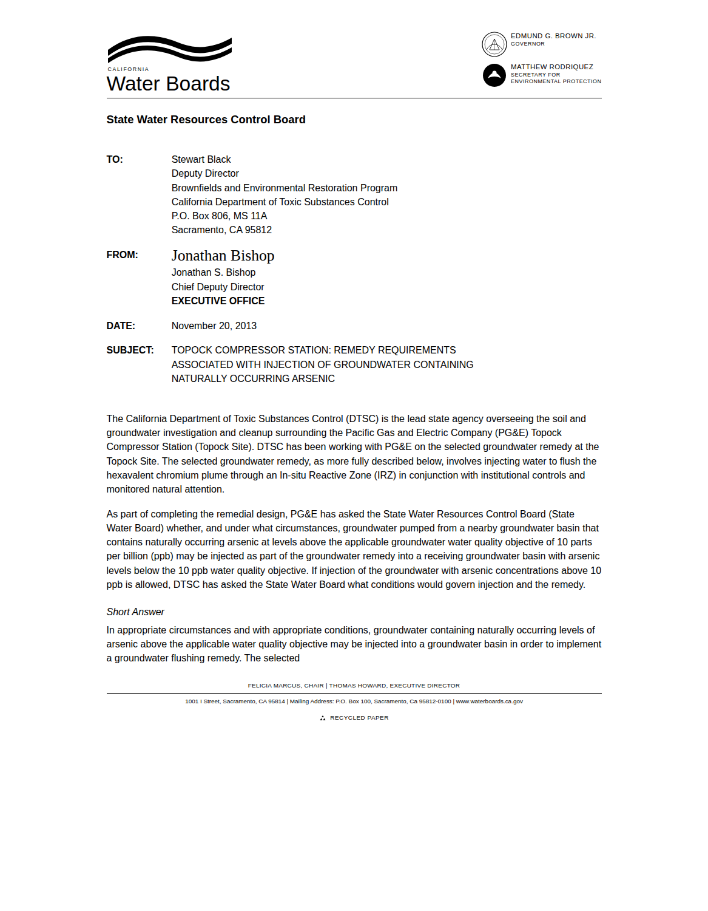CALIFORNIA
Water Boards
EDMUND G. BROWN JR.
GOVERNOR
MATTHEW RODRIQUEZ
SECRETARY FOR
ENVIRONMENTAL PROTECTION
State Water Resources Control Board
| TO: | Stewart Black Deputy Director Brownfields and Environmental Restoration Program California Department of Toxic Substances Control P.O. Box 806, MS 11A Sacramento, CA 95812 |
| FROM: | Jonathan Bishop Jonathan S. Bishop Chief Deputy Director EXECUTIVE OFFICE |
| DATE: | November 20, 2013 |
| SUBJECT: | TOPOCK COMPRESSOR STATION: REMEDY REQUIREMENTS ASSOCIATED WITH INJECTION OF GROUNDWATER CONTAINING NATURALLY OCCURRING ARSENIC |
The California Department of Toxic Substances Control (DTSC) is the lead state agency overseeing the soil and groundwater investigation and cleanup surrounding the Pacific Gas and Electric Company (PG&E) Topock Compressor Station (Topock Site). DTSC has been working with PG&E on the selected groundwater remedy at the Topock Site. The selected groundwater remedy, as more fully described below, involves injecting water to flush the hexavalent chromium plume through an In-situ Reactive Zone (IRZ) in conjunction with institutional controls and monitored natural attention.
As part of completing the remedial design, PG&E has asked the State Water Resources Control Board (State Water Board) whether, and under what circumstances, groundwater pumped from a nearby groundwater basin that contains naturally occurring arsenic at levels above the applicable groundwater water quality objective of 10 parts per billion (ppb) may be injected as part of the groundwater remedy into a receiving groundwater basin with arsenic levels below the 10 ppb water quality objective. If injection of the groundwater with arsenic concentrations above 10 ppb is allowed, DTSC has asked the State Water Board what conditions would govern injection and the remedy.
Short Answer
In appropriate circumstances and with appropriate conditions, groundwater containing naturally occurring levels of arsenic above the applicable water quality objective may be injected into a groundwater basin in order to implement a groundwater flushing remedy. The selected
FELICIA MARCUS, CHAIR | THOMAS HOWARD, EXECUTIVE DIRECTOR
1001 I Street, Sacramento, CA 95814 | Mailing Address: P.O. Box 100, Sacramento, Ca 95812-0100 | www.waterboards.ca.gov
RECYCLED PAPER